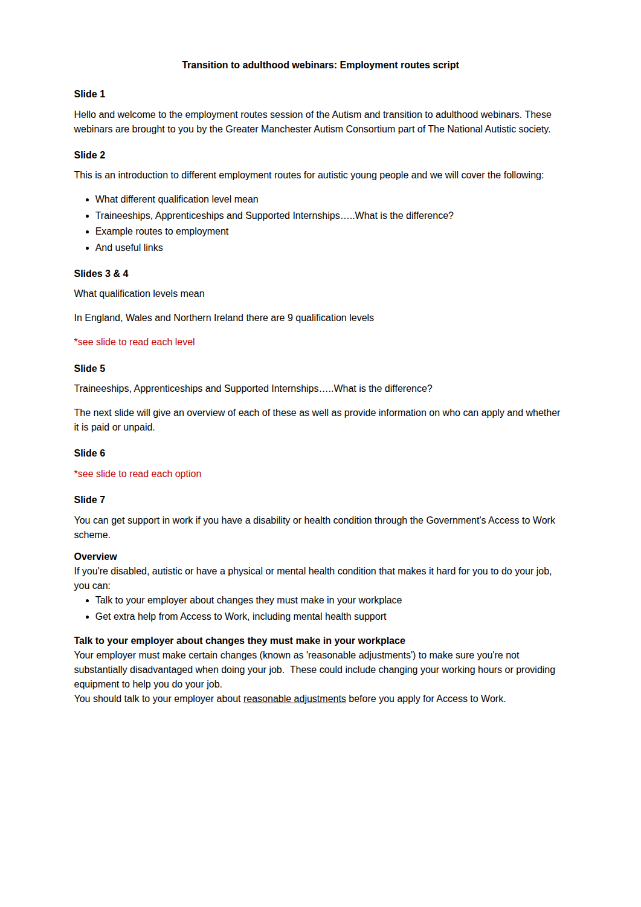Transition to adulthood webinars: Employment routes script
Slide 1
Hello and welcome to the employment routes session of the Autism and transition to adulthood webinars. These webinars are brought to you by the Greater Manchester Autism Consortium part of The National Autistic society.
Slide 2
This is an introduction to different employment routes for autistic young people and we will cover the following:
What different qualification level mean
Traineeships, Apprenticeships and Supported Internships…..What is the difference?
Example routes to employment
And useful links
Slides 3 & 4
What qualification levels mean
In England, Wales and Northern Ireland there are 9 qualification levels
*see slide to read each level
Slide 5
Traineeships, Apprenticeships and Supported Internships…..What is the difference?
The next slide will give an overview of each of these as well as provide information on who can apply and whether it is paid or unpaid.
Slide 6
*see slide to read each option
Slide 7
You can get support in work if you have a disability or health condition through the Government's Access to Work scheme.
Overview
If you're disabled, autistic or have a physical or mental health condition that makes it hard for you to do your job, you can:
Talk to your employer about changes they must make in your workplace
Get extra help from Access to Work, including mental health support
Talk to your employer about changes they must make in your workplace
Your employer must make certain changes (known as 'reasonable adjustments') to make sure you're not substantially disadvantaged when doing your job. These could include changing your working hours or providing equipment to help you do your job.
You should talk to your employer about reasonable adjustments before you apply for Access to Work.